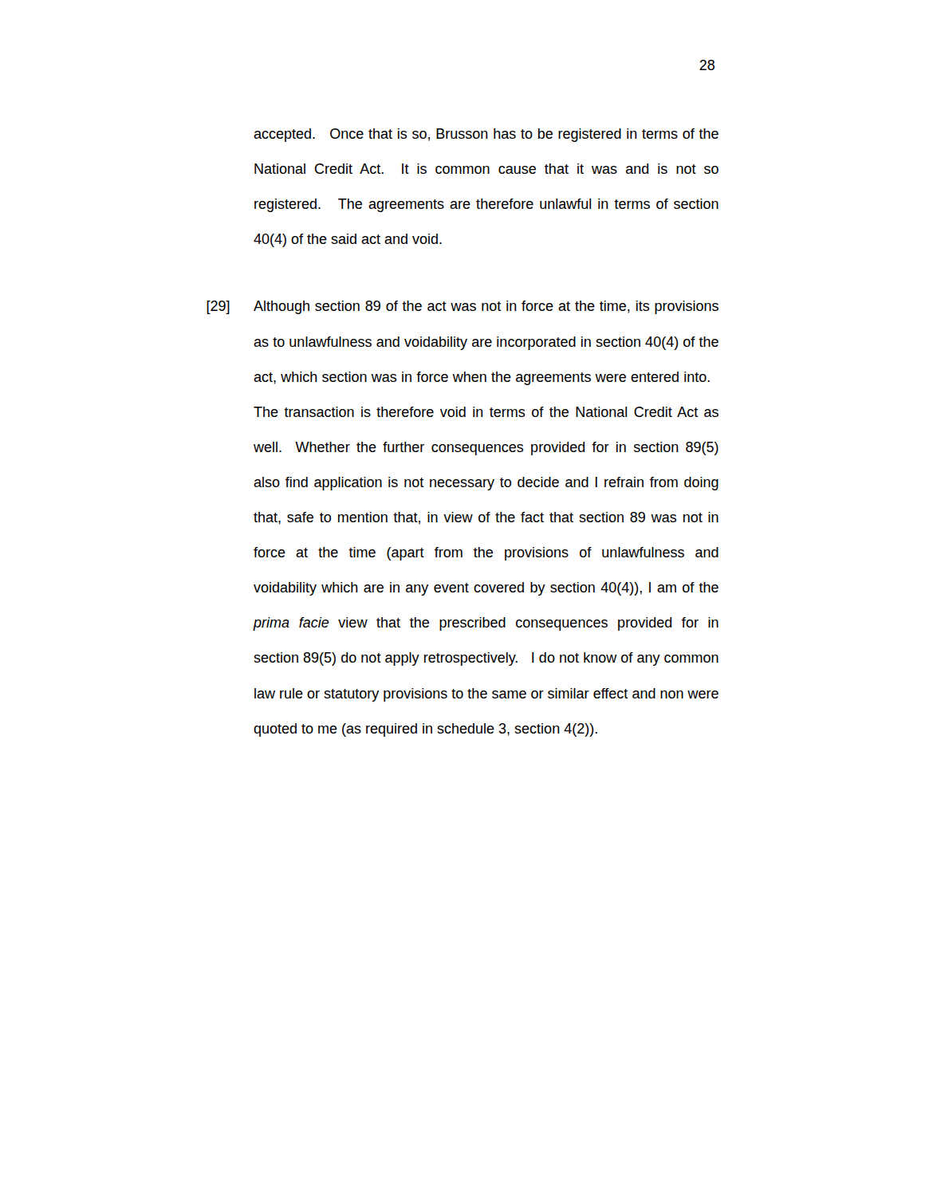28
accepted. Once that is so, Brusson has to be registered in terms of the National Credit Act. It is common cause that it was and is not so registered. The agreements are therefore unlawful in terms of section 40(4) of the said act and void.
[29]
Although section 89 of the act was not in force at the time, its provisions as to unlawfulness and voidability are incorporated in section 40(4) of the act, which section was in force when the agreements were entered into. The transaction is therefore void in terms of the National Credit Act as well. Whether the further consequences provided for in section 89(5) also find application is not necessary to decide and I refrain from doing that, safe to mention that, in view of the fact that section 89 was not in force at the time (apart from the provisions of unlawfulness and voidability which are in any event covered by section 40(4)), I am of the prima facie view that the prescribed consequences provided for in section 89(5) do not apply retrospectively. I do not know of any common law rule or statutory provisions to the same or similar effect and non were quoted to me (as required in schedule 3, section 4(2)).